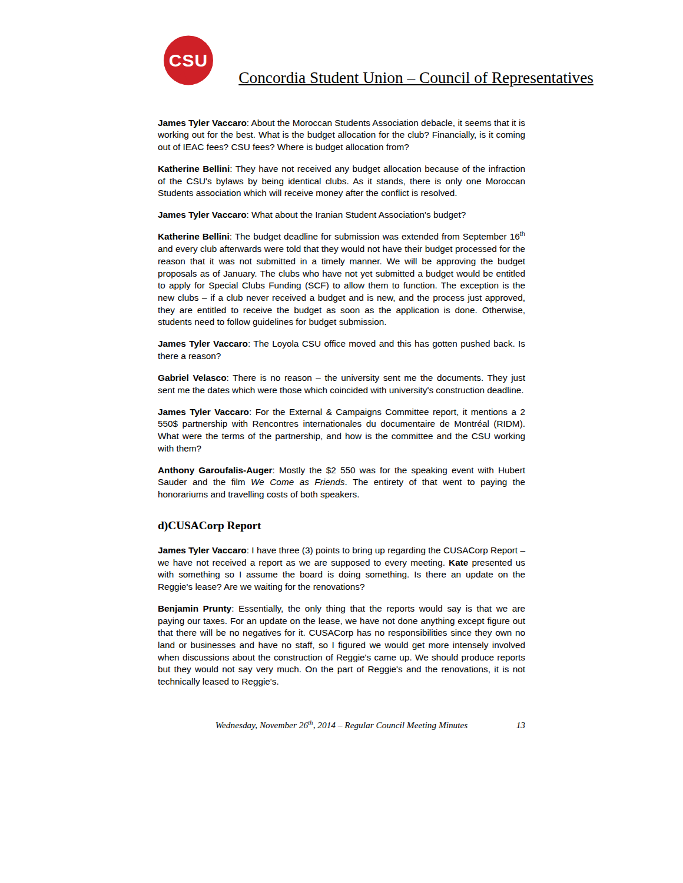CSU
Concordia Student Union – Council of Representatives
James Tyler Vaccaro: About the Moroccan Students Association debacle, it seems that it is working out for the best. What is the budget allocation for the club? Financially, is it coming out of IEAC fees? CSU fees? Where is budget allocation from?
Katherine Bellini: They have not received any budget allocation because of the infraction of the CSU's bylaws by being identical clubs. As it stands, there is only one Moroccan Students association which will receive money after the conflict is resolved.
James Tyler Vaccaro: What about the Iranian Student Association's budget?
Katherine Bellini: The budget deadline for submission was extended from September 16th and every club afterwards were told that they would not have their budget processed for the reason that it was not submitted in a timely manner. We will be approving the budget proposals as of January. The clubs who have not yet submitted a budget would be entitled to apply for Special Clubs Funding (SCF) to allow them to function. The exception is the new clubs – if a club never received a budget and is new, and the process just approved, they are entitled to receive the budget as soon as the application is done. Otherwise, students need to follow guidelines for budget submission.
James Tyler Vaccaro: The Loyola CSU office moved and this has gotten pushed back. Is there a reason?
Gabriel Velasco: There is no reason – the university sent me the documents. They just sent me the dates which were those which coincided with university's construction deadline.
James Tyler Vaccaro: For the External & Campaigns Committee report, it mentions a 2 550$ partnership with Rencontres internationales du documentaire de Montréal (RIDM). What were the terms of the partnership, and how is the committee and the CSU working with them?
Anthony Garoufalis-Auger: Mostly the $2 550 was for the speaking event with Hubert Sauder and the film We Come as Friends. The entirety of that went to paying the honorariums and travelling costs of both speakers.
d)CUSACorp Report
James Tyler Vaccaro: I have three (3) points to bring up regarding the CUSACorp Report – we have not received a report as we are supposed to every meeting. Kate presented us with something so I assume the board is doing something. Is there an update on the Reggie's lease? Are we waiting for the renovations?
Benjamin Prunty: Essentially, the only thing that the reports would say is that we are paying our taxes. For an update on the lease, we have not done anything except figure out that there will be no negatives for it. CUSACorp has no responsibilities since they own no land or businesses and have no staff, so I figured we would get more intensely involved when discussions about the construction of Reggie's came up. We should produce reports but they would not say very much. On the part of Reggie's and the renovations, it is not technically leased to Reggie's.
Wednesday, November 26th, 2014 – Regular Council Meeting Minutes 13